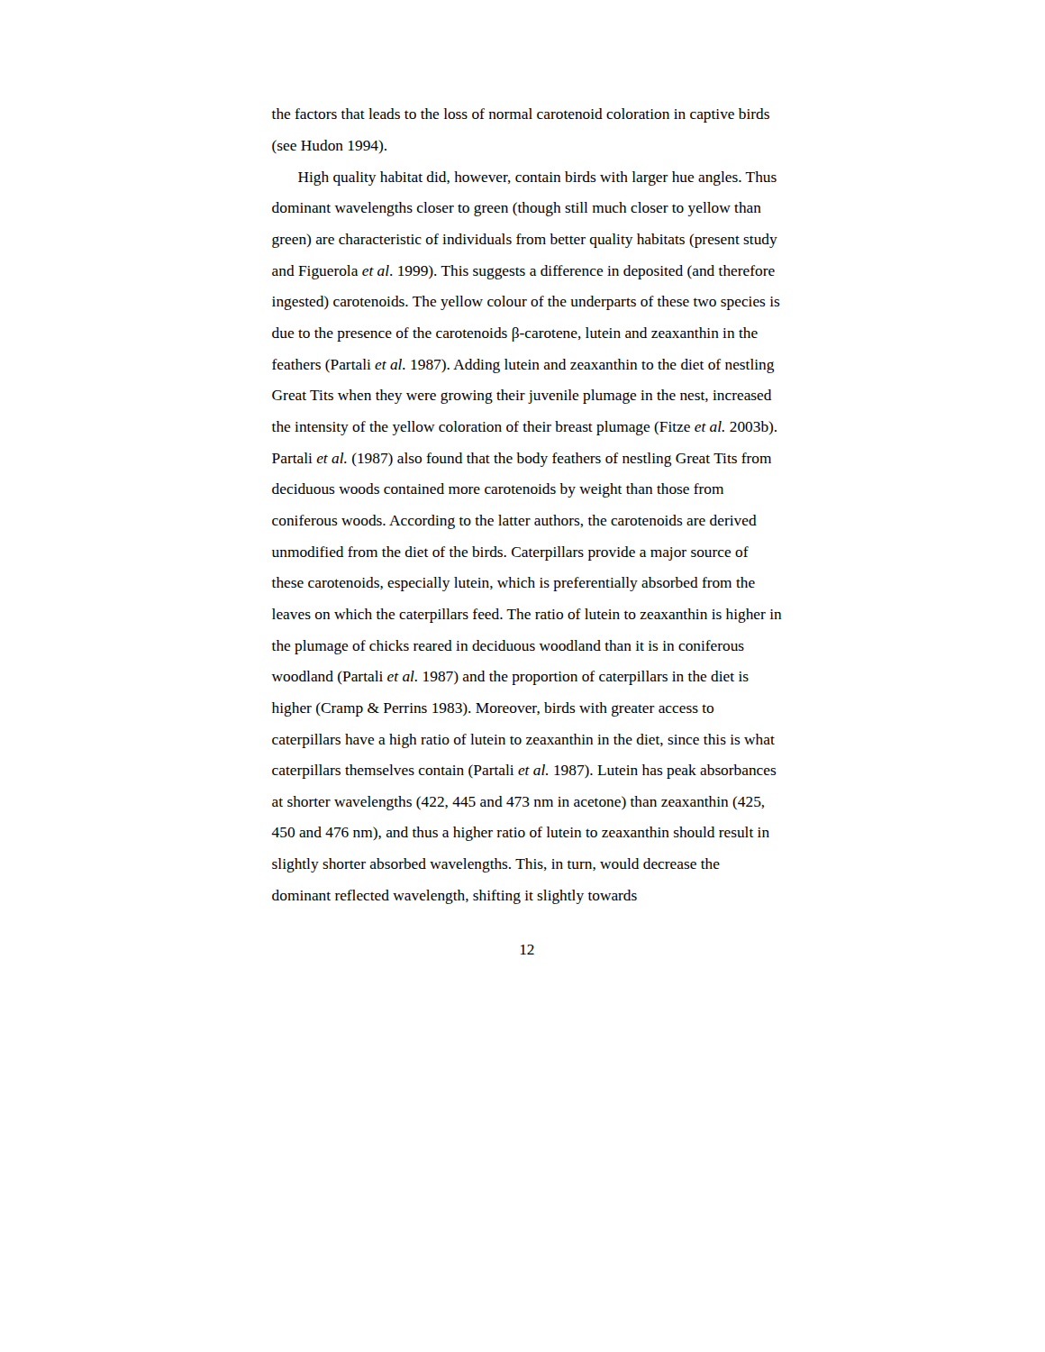the factors that leads to the loss of normal carotenoid coloration in captive birds (see Hudon 1994).
High quality habitat did, however, contain birds with larger hue angles. Thus dominant wavelengths closer to green (though still much closer to yellow than green) are characteristic of individuals from better quality habitats (present study and Figuerola et al. 1999). This suggests a difference in deposited (and therefore ingested) carotenoids. The yellow colour of the underparts of these two species is due to the presence of the carotenoids β-carotene, lutein and zeaxanthin in the feathers (Partali et al. 1987). Adding lutein and zeaxanthin to the diet of nestling Great Tits when they were growing their juvenile plumage in the nest, increased the intensity of the yellow coloration of their breast plumage (Fitze et al. 2003b). Partali et al. (1987) also found that the body feathers of nestling Great Tits from deciduous woods contained more carotenoids by weight than those from coniferous woods. According to the latter authors, the carotenoids are derived unmodified from the diet of the birds. Caterpillars provide a major source of these carotenoids, especially lutein, which is preferentially absorbed from the leaves on which the caterpillars feed. The ratio of lutein to zeaxanthin is higher in the plumage of chicks reared in deciduous woodland than it is in coniferous woodland (Partali et al. 1987) and the proportion of caterpillars in the diet is higher (Cramp & Perrins 1983). Moreover, birds with greater access to caterpillars have a high ratio of lutein to zeaxanthin in the diet, since this is what caterpillars themselves contain (Partali et al. 1987). Lutein has peak absorbances at shorter wavelengths (422, 445 and 473 nm in acetone) than zeaxanthin (425, 450 and 476 nm), and thus a higher ratio of lutein to zeaxanthin should result in slightly shorter absorbed wavelengths. This, in turn, would decrease the dominant reflected wavelength, shifting it slightly towards
12